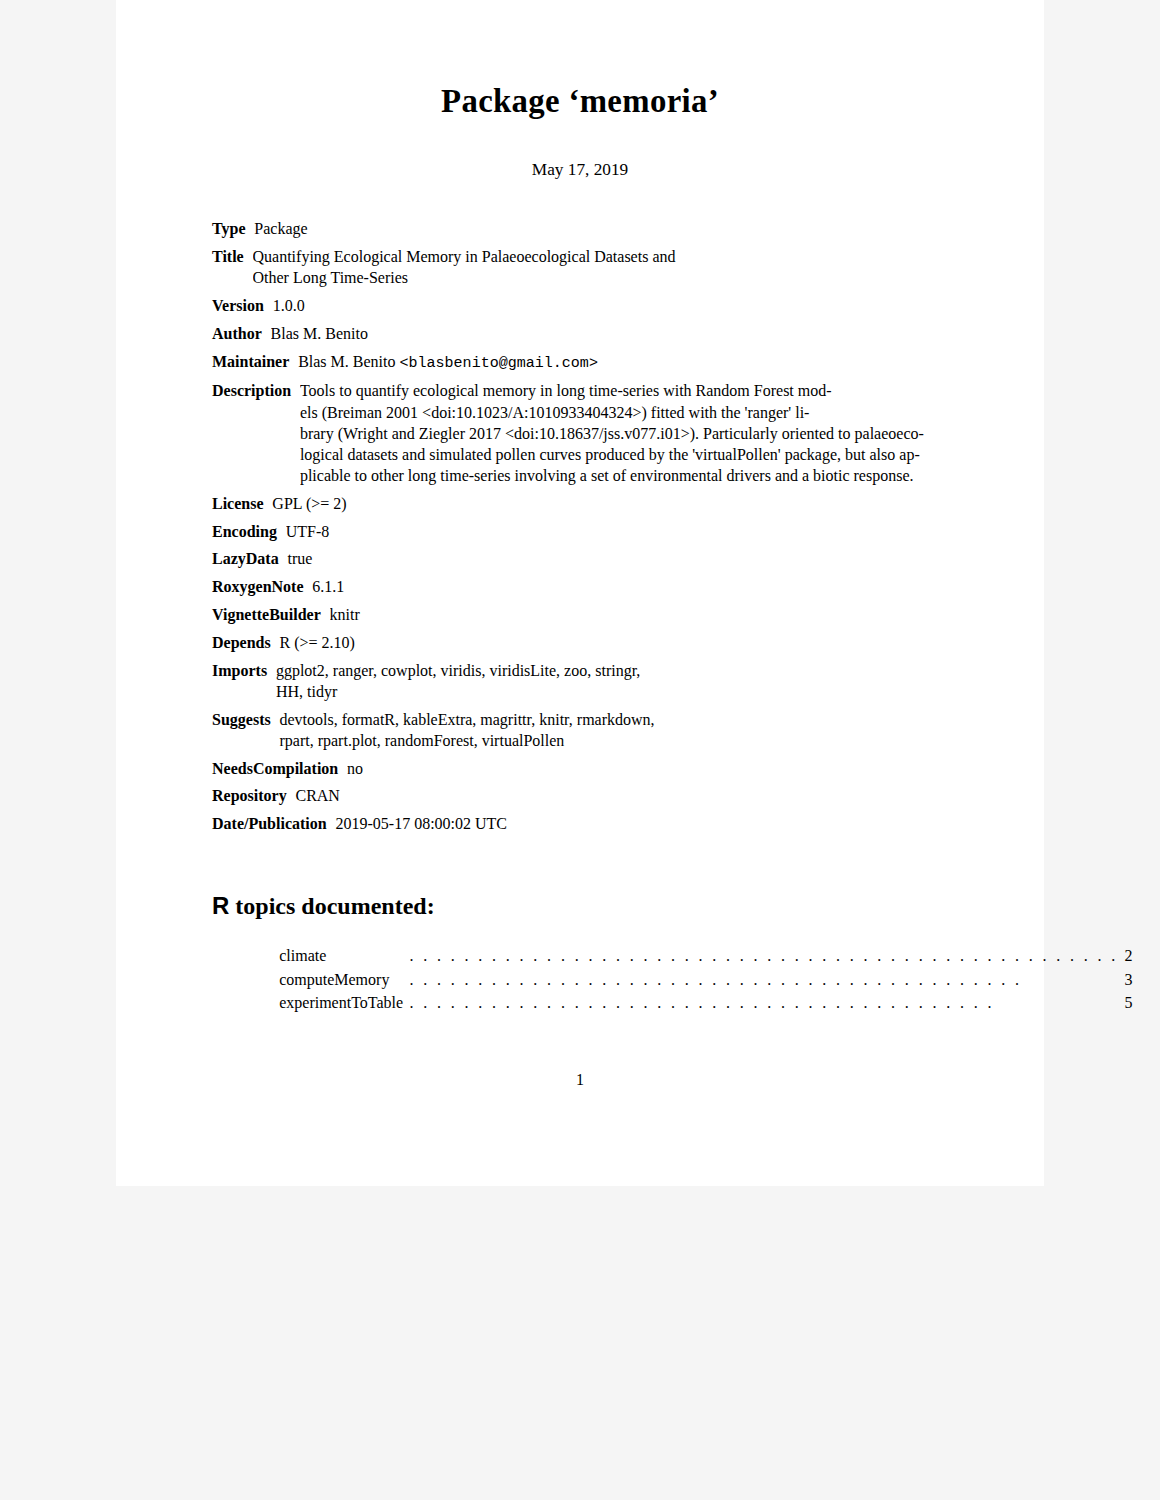Package ‘memoria’
May 17, 2019
Type
Package
Title
Quantifying Ecological Memory in Palaeoecological Datasets and
Other Long Time-Series
Version
1.0.0
Author
Blas M. Benito
Maintainer
Blas M. Benito <blasbenito@gmail.com>
Description
Tools to quantify ecological memory in long time-series with Random Forest mod-
els (Breiman 2001 <doi:10.1023/A:1010933404324>) fitted with the 'ranger' li-
brary (Wright and Ziegler 2017 <doi:10.18637/jss.v077.i01>). Particularly oriented to palaeoeco-
logical datasets and simulated pollen curves produced by the 'virtualPollen' package, but also ap-
plicable to other long time-series involving a set of environmental drivers and a biotic response.
License
GPL (>= 2)
Encoding
UTF-8
LazyData
true
RoxygenNote
6.1.1
VignetteBuilder
knitr
Depends
R (>= 2.10)
Imports
ggplot2, ranger, cowplot, viridis, viridisLite, zoo, stringr,
HH, tidyr
Suggests
devtools, formatR, kableExtra, magrittr, knitr, rmarkdown,
rpart, rpart.plot, randomForest, virtualPollen
NeedsCompilation
no
Repository
CRAN
Date/Publication
2019-05-17 08:00:02 UTC
R topics documented:
| climate | . . . . . . . . . . . . . . . . . . . . . . . . . . . . . . . . . . . . . . . . . . . . . . . . . . . . | 2 |
| computeMemory | . . . . . . . . . . . . . . . . . . . . . . . . . . . . . . . . . . . . . . . . . . . . . | 3 |
| experimentToTable | . . . . . . . . . . . . . . . . . . . . . . . . . . . . . . . . . . . . . . . . . . . | 5 |
1